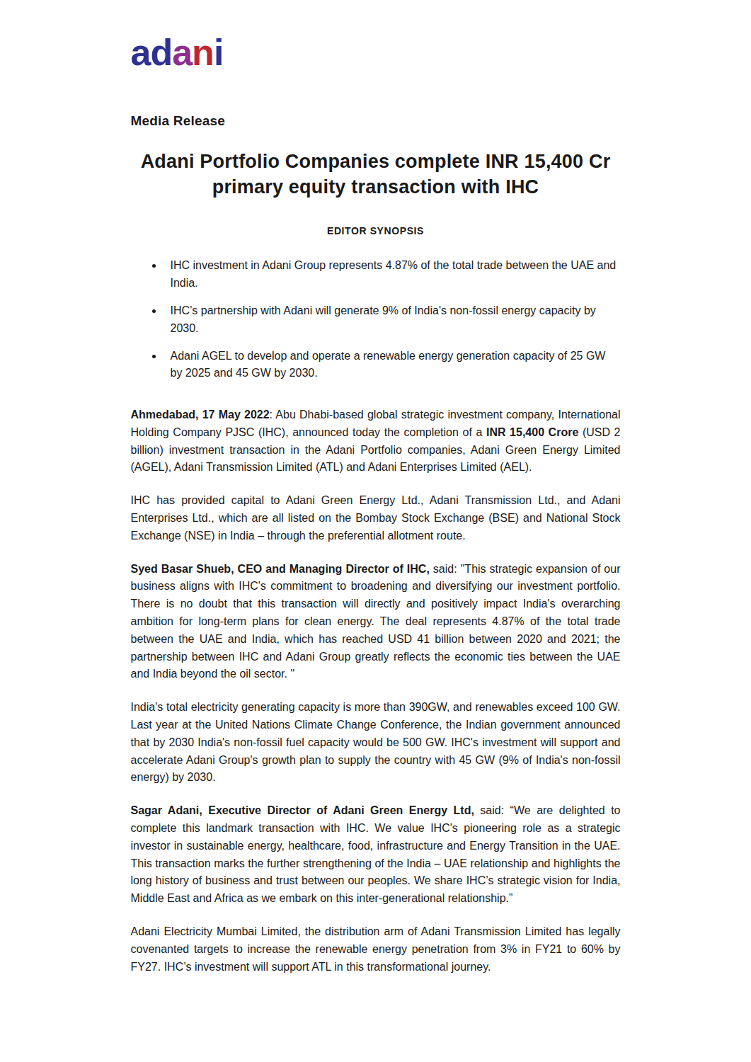adani
Media Release
Adani Portfolio Companies complete INR 15,400 Cr primary equity transaction with IHC
EDITOR SYNOPSIS
IHC investment in Adani Group represents 4.87% of the total trade between the UAE and India.
IHC’s partnership with Adani will generate 9% of India's non-fossil energy capacity by 2030.
Adani AGEL to develop and operate a renewable energy generation capacity of 25 GW by 2025 and 45 GW by 2030.
Ahmedabad, 17 May 2022: Abu Dhabi-based global strategic investment company, International Holding Company PJSC (IHC), announced today the completion of a INR 15,400 Crore (USD 2 billion) investment transaction in the Adani Portfolio companies, Adani Green Energy Limited (AGEL), Adani Transmission Limited (ATL) and Adani Enterprises Limited (AEL).
IHC has provided capital to Adani Green Energy Ltd., Adani Transmission Ltd., and Adani Enterprises Ltd., which are all listed on the Bombay Stock Exchange (BSE) and National Stock Exchange (NSE) in India – through the preferential allotment route.
Syed Basar Shueb, CEO and Managing Director of IHC, said: "This strategic expansion of our business aligns with IHC's commitment to broadening and diversifying our investment portfolio. There is no doubt that this transaction will directly and positively impact India's overarching ambition for long-term plans for clean energy. The deal represents 4.87% of the total trade between the UAE and India, which has reached USD 41 billion between 2020 and 2021; the partnership between IHC and Adani Group greatly reflects the economic ties between the UAE and India beyond the oil sector. "
India's total electricity generating capacity is more than 390GW, and renewables exceed 100 GW. Last year at the United Nations Climate Change Conference, the Indian government announced that by 2030 India's non-fossil fuel capacity would be 500 GW. IHC's investment will support and accelerate Adani Group's growth plan to supply the country with 45 GW (9% of India's non-fossil energy) by 2030.
Sagar Adani, Executive Director of Adani Green Energy Ltd, said: “We are delighted to complete this landmark transaction with IHC. We value IHC's pioneering role as a strategic investor in sustainable energy, healthcare, food, infrastructure and Energy Transition in the UAE. This transaction marks the further strengthening of the India – UAE relationship and highlights the long history of business and trust between our peoples. We share IHC’s strategic vision for India, Middle East and Africa as we embark on this inter-generational relationship.”
Adani Electricity Mumbai Limited, the distribution arm of Adani Transmission Limited has legally covenanted targets to increase the renewable energy penetration from 3% in FY21 to 60% by FY27. IHC’s investment will support ATL in this transformational journey.